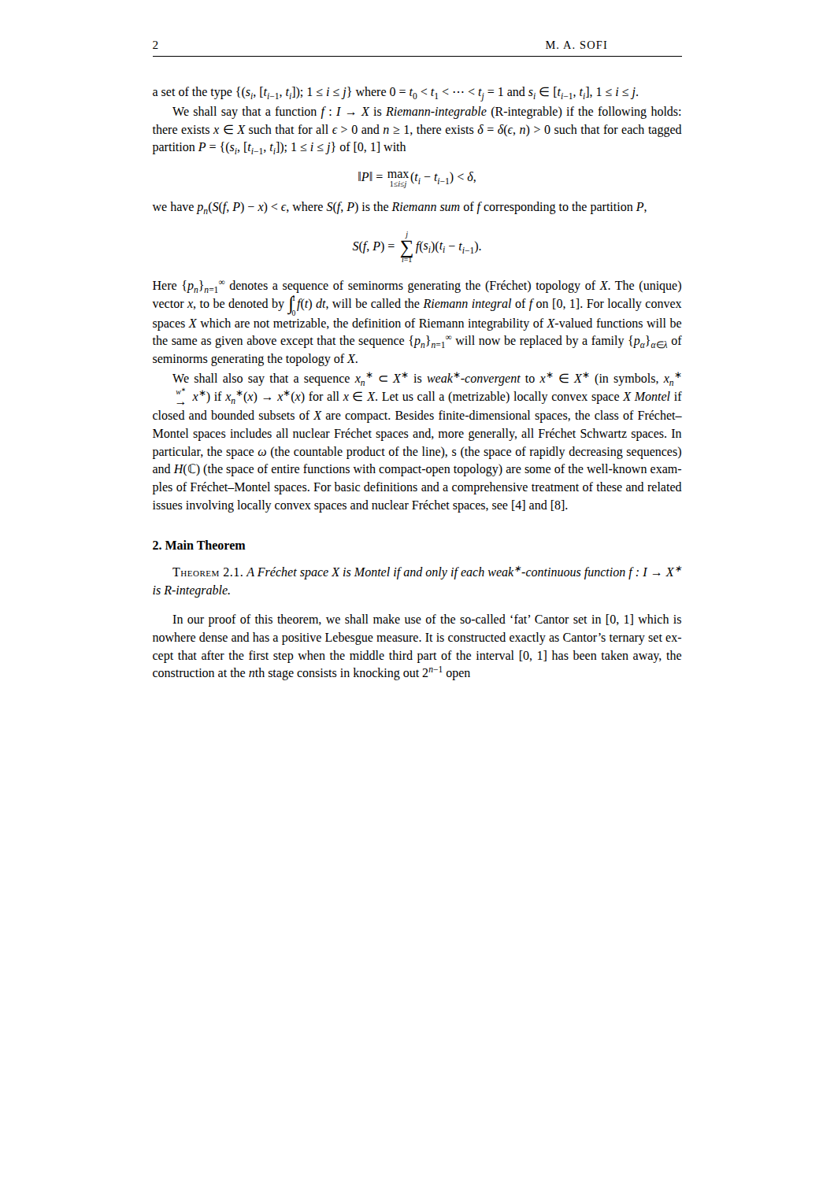2 M. A. Sofi
a set of the type {(si, [ti−1, ti]); 1 ≤ i ≤ j} where 0 = t0 < t1 < ⋯ < tj = 1 and si ∈ [ti−1, ti], 1 ≤ i ≤ j.
We shall say that a function f : I → X is Riemann-integrable (R-integrable) if the following holds: there exists x ∈ X such that for all ϵ > 0 and n ≥ 1, there exists δ = δ(ϵ, n) > 0 such that for each tagged partition P = {(si, [ti−1, ti]); 1 ≤ i ≤ j} of [0, 1] with
‖P‖ = max 1≤i≤j(ti − ti−1) < δ,
we have pn(S(f, P) − x) < ϵ, where S(f, P) is the Riemann sum of f corresponding to the partition P,
S(f, P) = j∑i=1 f(si)(ti − ti−1).
Here {pn}n=1∞ denotes a sequence of seminorms generating the (Fréchet) topology of X. The (unique) vector x, to be denoted by ∫10 f(t) dt, will be called the Riemann integral of f on [0, 1]. For locally convex spaces X which are not metrizable, the definition of Riemann integrability of X-valued functions will be the same as given above except that the sequence {pn}n=1∞ will now be replaced by a family {pα}α∈λ of seminorms generating the topology of X.
We shall also say that a sequence xn∗ ⊂ X∗ is weak∗-convergent to x∗ ∈ X∗ (in symbols, xn∗ w∗→ x∗) if xn∗(x) → x∗(x) for all x ∈ X. Let us call a (metrizable) locally convex space X Montel if closed and bounded subsets of X are compact. Besides finite-dimensional spaces, the class of Fréchet–Montel spaces includes all nuclear Fréchet spaces and, more generally, all Fréchet Schwartz spaces. In particular, the space ω (the countable product of the line), s (the space of rapidly decreasing sequences) and H(ℂ) (the space of entire functions with compact-open topology) are some of the well-known examples of Fréchet–Montel spaces. For basic definitions and a comprehensive treatment of these and related issues involving locally convex spaces and nuclear Fréchet spaces, see [4] and [8].
2. Main Theorem
Theorem 2.1. A Fréchet space X is Montel if and only if each weak∗-continuous function f : I → X∗ is R-integrable.
In our proof of this theorem, we shall make use of the so-called ‘fat’ Cantor set in [0, 1] which is nowhere dense and has a positive Lebesgue measure. It is constructed exactly as Cantor’s ternary set except that after the first step when the middle third part of the interval [0, 1] has been taken away, the construction at the nth stage consists in knocking out 2n−1 open